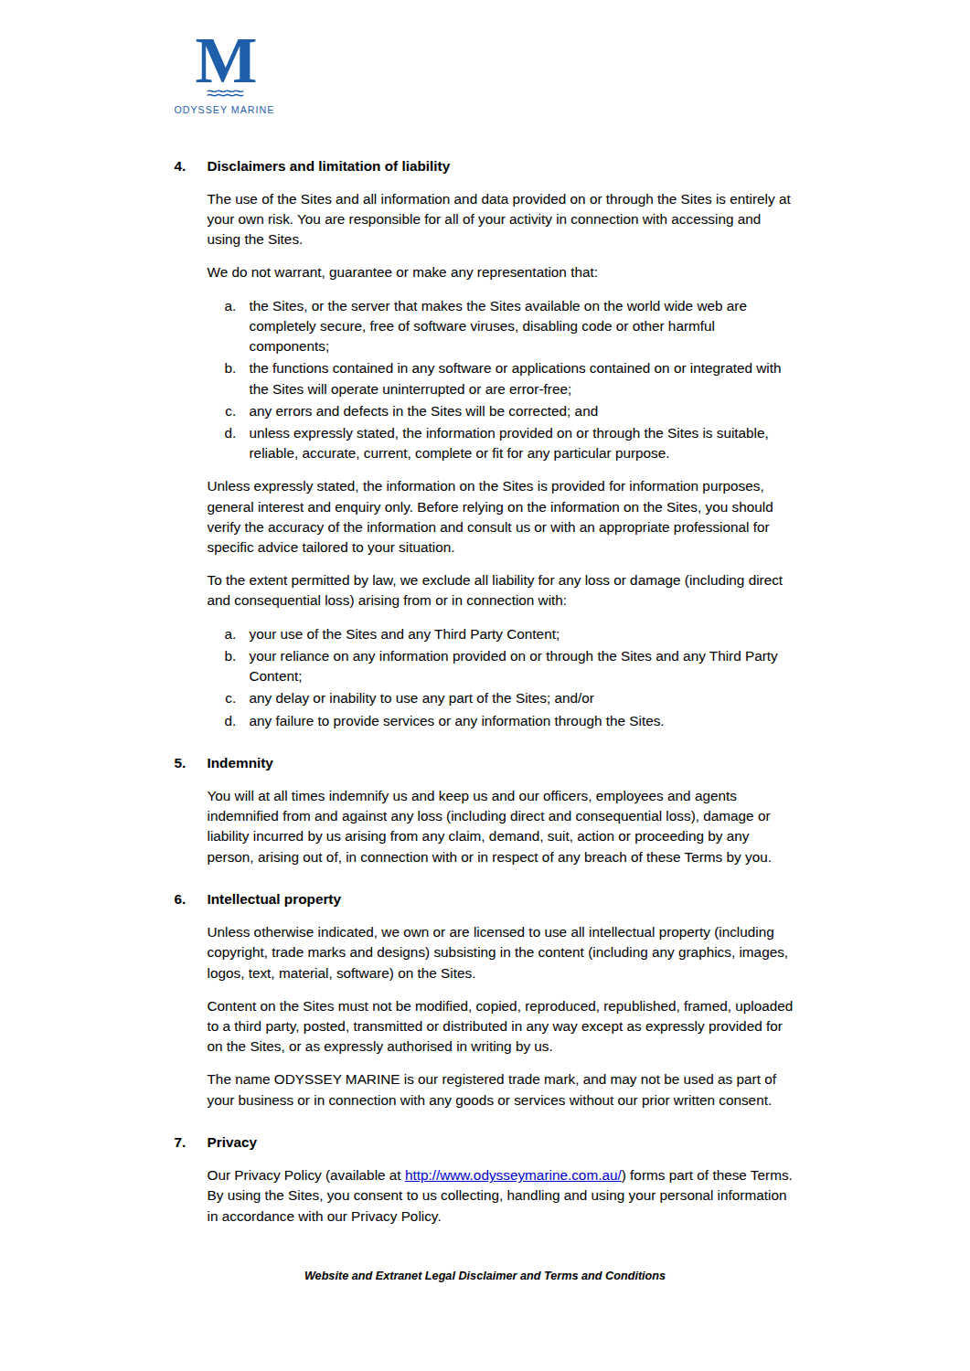M ≈≈≈≈ ODYSSEY MARINE
4. Disclaimers and limitation of liability
The use of the Sites and all information and data provided on or through the Sites is entirely at your own risk. You are responsible for all of your activity in connection with accessing and using the Sites.
We do not warrant, guarantee or make any representation that:
the Sites, or the server that makes the Sites available on the world wide web are completely secure, free of software viruses, disabling code or other harmful components;
the functions contained in any software or applications contained on or integrated with the Sites will operate uninterrupted or are error-free;
any errors and defects in the Sites will be corrected; and
unless expressly stated, the information provided on or through the Sites is suitable, reliable, accurate, current, complete or fit for any particular purpose.
Unless expressly stated, the information on the Sites is provided for information purposes, general interest and enquiry only. Before relying on the information on the Sites, you should verify the accuracy of the information and consult us or with an appropriate professional for specific advice tailored to your situation.
To the extent permitted by law, we exclude all liability for any loss or damage (including direct and consequential loss) arising from or in connection with:
your use of the Sites and any Third Party Content;
your reliance on any information provided on or through the Sites and any Third Party Content;
any delay or inability to use any part of the Sites; and/or
any failure to provide services or any information through the Sites.
5. Indemnity
You will at all times indemnify us and keep us and our officers, employees and agents indemnified from and against any loss (including direct and consequential loss), damage or liability incurred by us arising from any claim, demand, suit, action or proceeding by any person, arising out of, in connection with or in respect of any breach of these Terms by you.
6. Intellectual property
Unless otherwise indicated, we own or are licensed to use all intellectual property (including copyright, trade marks and designs) subsisting in the content (including any graphics, images, logos, text, material, software) on the Sites.
Content on the Sites must not be modified, copied, reproduced, republished, framed, uploaded to a third party, posted, transmitted or distributed in any way except as expressly provided for on the Sites, or as expressly authorised in writing by us.
The name ODYSSEY MARINE is our registered trade mark, and may not be used as part of your business or in connection with any goods or services without our prior written consent.
7. Privacy
Our Privacy Policy (available at http://www.odysseymarine.com.au/) forms part of these Terms. By using the Sites, you consent to us collecting, handling and using your personal information in accordance with our Privacy Policy.
Website and Extranet Legal Disclaimer and Terms and Conditions